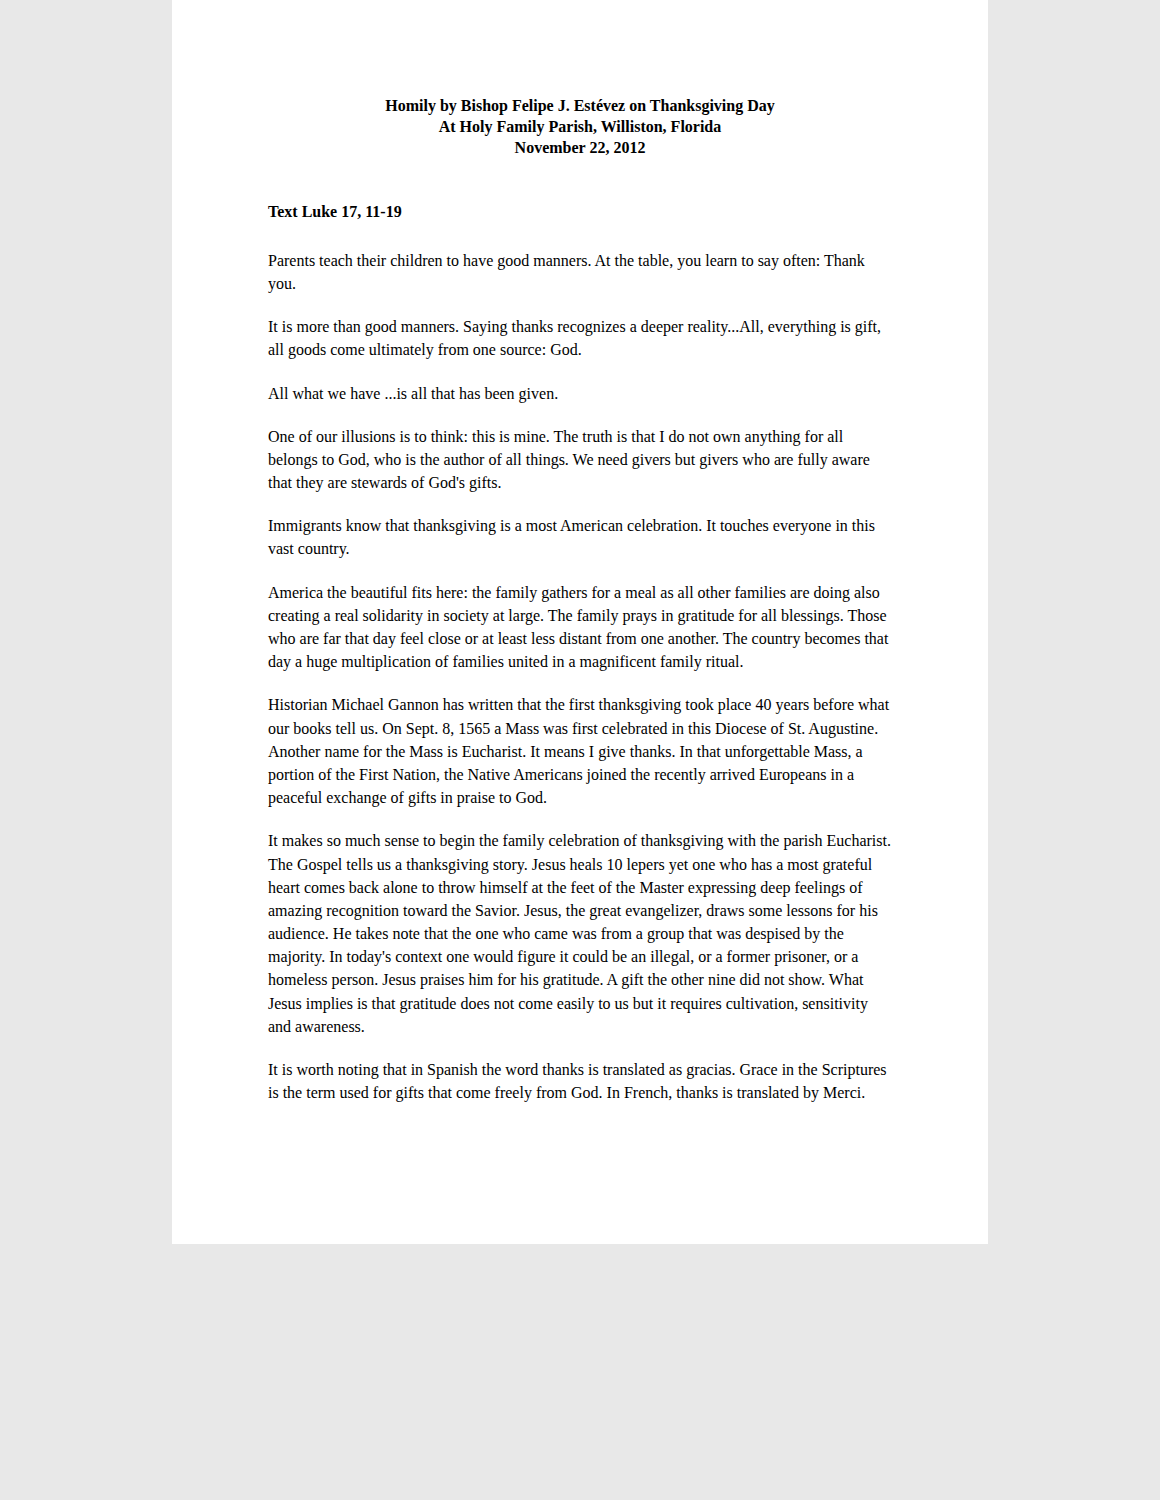Homily by Bishop Felipe J. Estévez on Thanksgiving Day At Holy Family Parish, Williston, Florida November 22, 2012
Text Luke 17, 11-19
Parents teach their children to have good manners. At the table, you learn to say often: Thank you.
It is more than good manners. Saying thanks recognizes a deeper reality...All, everything is gift, all goods come ultimately from one source: God.
All what we have ...is all that has been given.
One of our illusions is to think: this is mine. The truth is that I do not own anything for all belongs to God, who is the author of all things. We need givers but givers who are fully aware that they are stewards of God's gifts.
Immigrants know that thanksgiving is a most American celebration. It touches everyone in this vast country.
America the beautiful fits here: the family gathers for a meal as all other families are doing also creating a real solidarity in society at large. The family prays in gratitude for all blessings. Those who are far that day feel close or at least less distant from one another. The country becomes that day a huge multiplication of families united in a magnificent family ritual.
Historian Michael Gannon has written that the first thanksgiving took place 40 years before what our books tell us. On Sept. 8, 1565 a Mass was first celebrated in this Diocese of St. Augustine. Another name for the Mass is Eucharist. It means I give thanks. In that unforgettable Mass, a portion of the First Nation, the Native Americans joined the recently arrived Europeans in a peaceful exchange of gifts in praise to God.
It makes so much sense to begin the family celebration of thanksgiving with the parish Eucharist. The Gospel tells us a thanksgiving story. Jesus heals 10 lepers yet one who has a most grateful heart comes back alone to throw himself at the feet of the Master expressing deep feelings of amazing recognition toward the Savior. Jesus, the great evangelizer, draws some lessons for his audience. He takes note that the one who came was from a group that was despised by the majority. In today's context one would figure it could be an illegal, or a former prisoner, or a homeless person. Jesus praises him for his gratitude. A gift the other nine did not show. What Jesus implies is that gratitude does not come easily to us but it requires cultivation, sensitivity and awareness.
It is worth noting that in Spanish the word thanks is translated as gracias. Grace in the Scriptures is the term used for gifts that come freely from God. In French, thanks is translated by Merci.